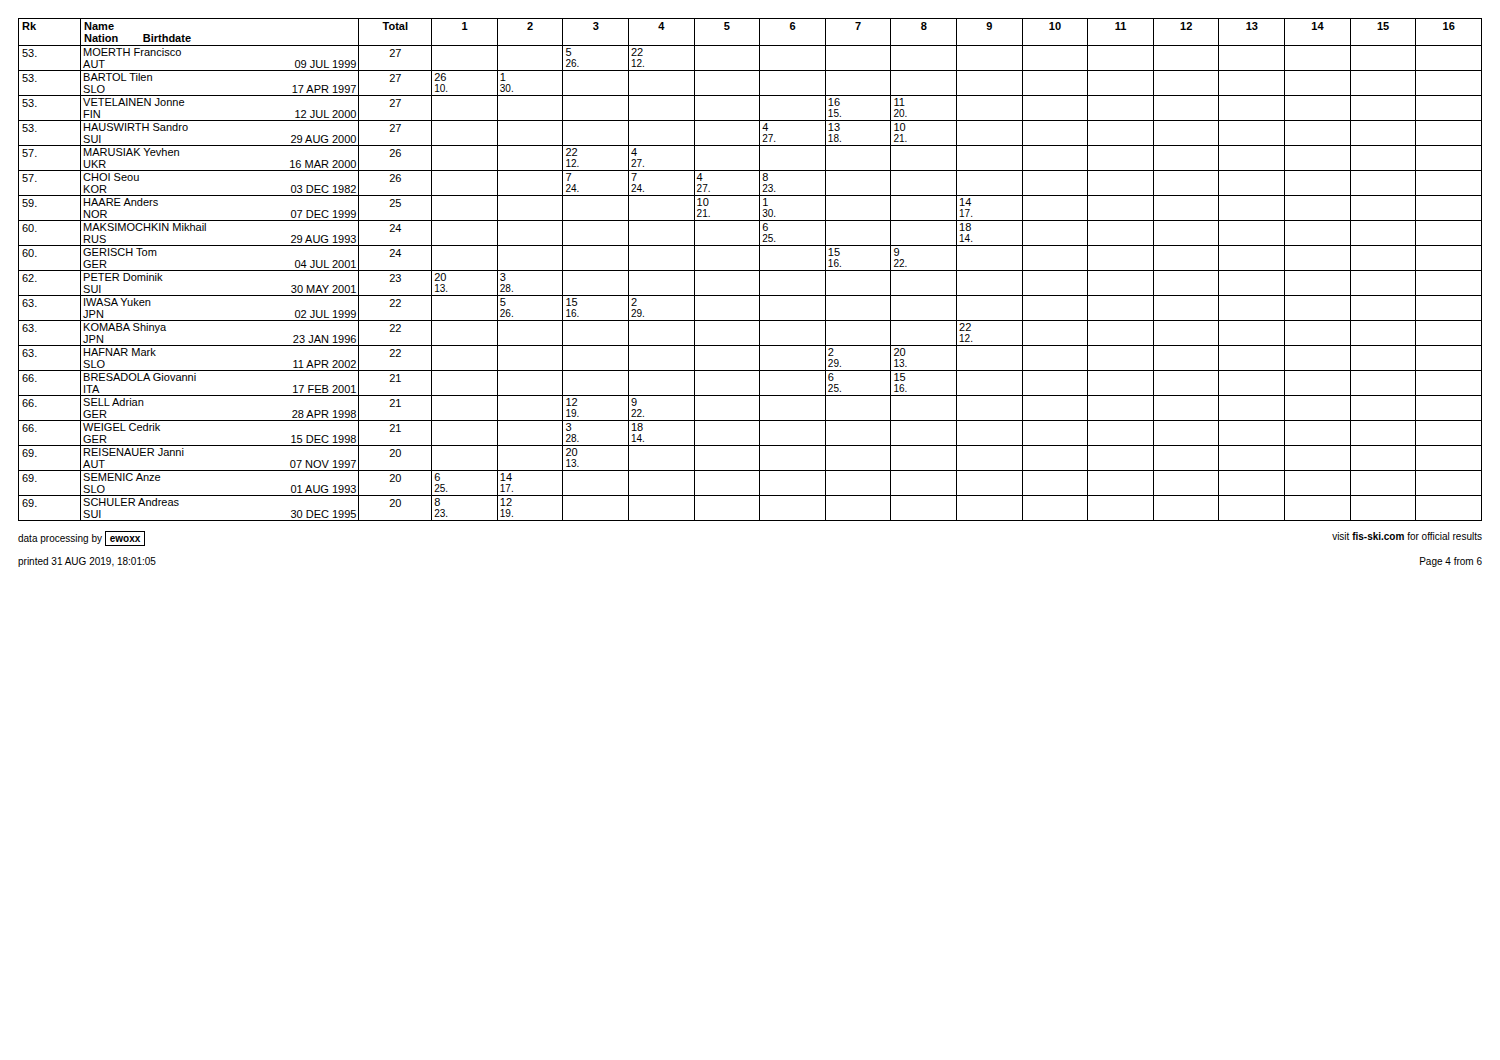| Rk | Name Nation Birthdate | Total | 1 | 2 | 3 | 4 | 5 | 6 | 7 | 8 | 9 | 10 | 11 | 12 | 13 | 14 | 15 | 16 |
| --- | --- | --- | --- | --- | --- | --- | --- | --- | --- | --- | --- | --- | --- | --- | --- | --- | --- | --- |
| 53. | / MOERTH Francisco / / AUT / 09 JUL 1999 / | 27 | | | / 5 / / 26. / | / 22 / / 12. / | | | | | | | | | | | | |
| 53. | / BARTOL Tilen / / SLO / 17 APR 1997 / | 27 | / 26 / / 10. / | / 1 / / 30. / | | | | | | | | | | | | | | |
| 53. | / VETELAINEN Jonne / / FIN / 12 JUL 2000 / | 27 | | | | | | | / 16 / / 15. / | / 11 / / 20. / | | | | | | | | |
| 53. | / HAUSWIRTH Sandro / / SUI / 29 AUG 2000 / | 27 | | | | | | / 4 / / 27. / | / 13 / / 18. / | / 10 / / 21. / | | | | | | | | |
| 57. | / MARUSIAK Yevhen / / UKR / 16 MAR 2000 / | 26 | | | / 22 / / 12. / | / 4 / / 27. / | | | | | | | | | | | | |
| 57. | / CHOI Seou / / KOR / 03 DEC 1982 / | 26 | | | / 7 / / 24. / | / 7 / / 24. / | / 4 / / 27. / | / 8 / / 23. / | | | | | | | | | | |
| 59. | / HAARE Anders / / NOR / 07 DEC 1999 / | 25 | | | | | / 10 / / 21. / | / 1 / / 30. / | | | / 14 / / 17. / | | | | | | | |
| 60. | / MAKSIMOCHKIN Mikhail / / RUS / 29 AUG 1993 / | 24 | | | | | | / 6 / / 25. / | | | / 18 / / 14. / | | | | | | | |
| 60. | / GERISCH Tom / / GER / 04 JUL 2001 / | 24 | | | | | | | / 15 / / 16. / | / 9 / / 22. / | | | | | | | | |
| 62. | / PETER Dominik / / SUI / 30 MAY 2001 / | 23 | / 20 / / 13. / | / 3 / / 28. / | | | | | | | | | | | | | | |
| 63. | / IWASA Yuken / / JPN / 02 JUL 1999 / | 22 | | / 5 / / 26. / | / 15 / / 16. / | / 2 / / 29. / | | | | | | | | | | | | |
| 63. | / KOMABA Shinya / / JPN / 23 JAN 1996 / | 22 | | | | | | | | | / 22 / / 12. / | | | | | | | |
| 63. | / HAFNAR Mark / / SLO / 11 APR 2002 / | 22 | | | | | | | / 2 / / 29. / | / 20 / / 13. / | | | | | | | | |
| 66. | / BRESADOLA Giovanni / / ITA / 17 FEB 2001 / | 21 | | | | | | | / 6 / / 25. / | / 15 / / 16. / | | | | | | | | |
| 66. | / SELL Adrian / / GER / 28 APR 1998 / | 21 | | | / 12 / / 19. / | / 9 / / 22. / | | | | | | | | | | | | |
| 66. | / WEIGEL Cedrik / / GER / 15 DEC 1998 / | 21 | | | / 3 / / 28. / | / 18 / / 14. / | | | | | | | | | | | | |
| 69. | / REISENAUER Janni / / AUT / 07 NOV 1997 / | 20 | | | / 20 / / 13. / | | | | | | | | | | | | | |
| 69. | / SEMENIC Anze / / SLO / 01 AUG 1993 / | 20 | / 6 / / 25. / | / 14 / / 17. / | | | | | | | | | | | | | | |
| 69. | / SCHULER Andreas / / SUI / 30 DEC 1995 / | 20 | / 8 / / 23. / | / 12 / / 19. / | | | | | | | | | | | | | | |
data processing by ewoxx
visit fis-ski.com for official results
printed 31 AUG 2019, 18:01:05
Page 4 from 6